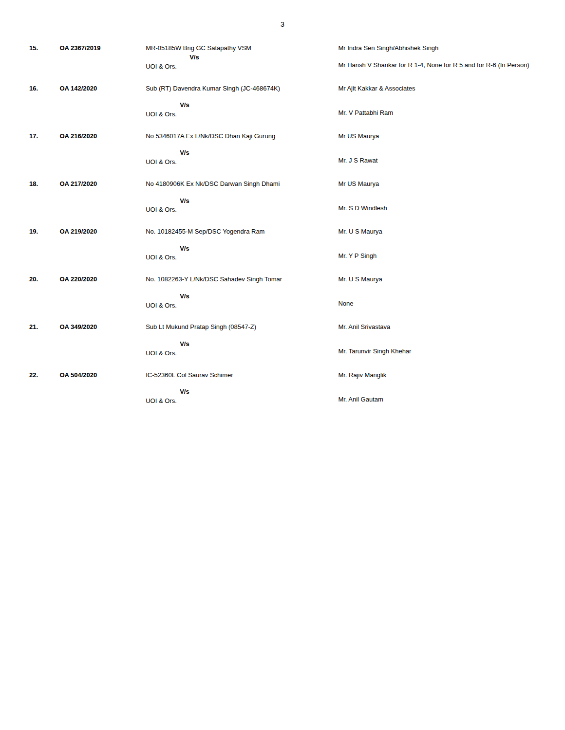3
| 15. | OA 2367/2019 | MR-05185W Brig GC Satapathy VSM V/s UOI & Ors. | Mr Indra Sen Singh/Abhishek Singh Mr Harish V Shankar for R 1-4, None for R 5 and for R-6 (In Person) |
| 16. | OA 142/2020 | Sub (RT) Davendra Kumar Singh (JC-468674K) V/s UOI & Ors. | Mr Ajit Kakkar & Associates Mr. V Pattabhi Ram |
| 17. | OA 216/2020 | No 5346017A Ex L/Nk/DSC Dhan Kaji Gurung V/s UOI & Ors. | Mr US Maurya Mr. J S Rawat |
| 18. | OA 217/2020 | No 4180906K Ex Nk/DSC Darwan Singh Dhami V/s UOI & Ors. | Mr US Maurya Mr. S D Windlesh |
| 19. | OA 219/2020 | No. 10182455-M Sep/DSC Yogendra Ram V/s UOI & Ors. | Mr. U S Maurya Mr. Y P Singh |
| 20. | OA 220/2020 | No. 1082263-Y L/Nk/DSC Sahadev Singh Tomar V/s UOI & Ors. | Mr. U S Maurya None |
| 21. | OA 349/2020 | Sub Lt Mukund Pratap Singh (08547-Z) V/s UOI & Ors. | Mr. Anil Srivastava Mr. Tarunvir Singh Khehar |
| 22. | OA 504/2020 | IC-52360L Col Saurav Schimer V/s UOI & Ors. | Mr. Rajiv Manglik Mr. Anil Gautam |